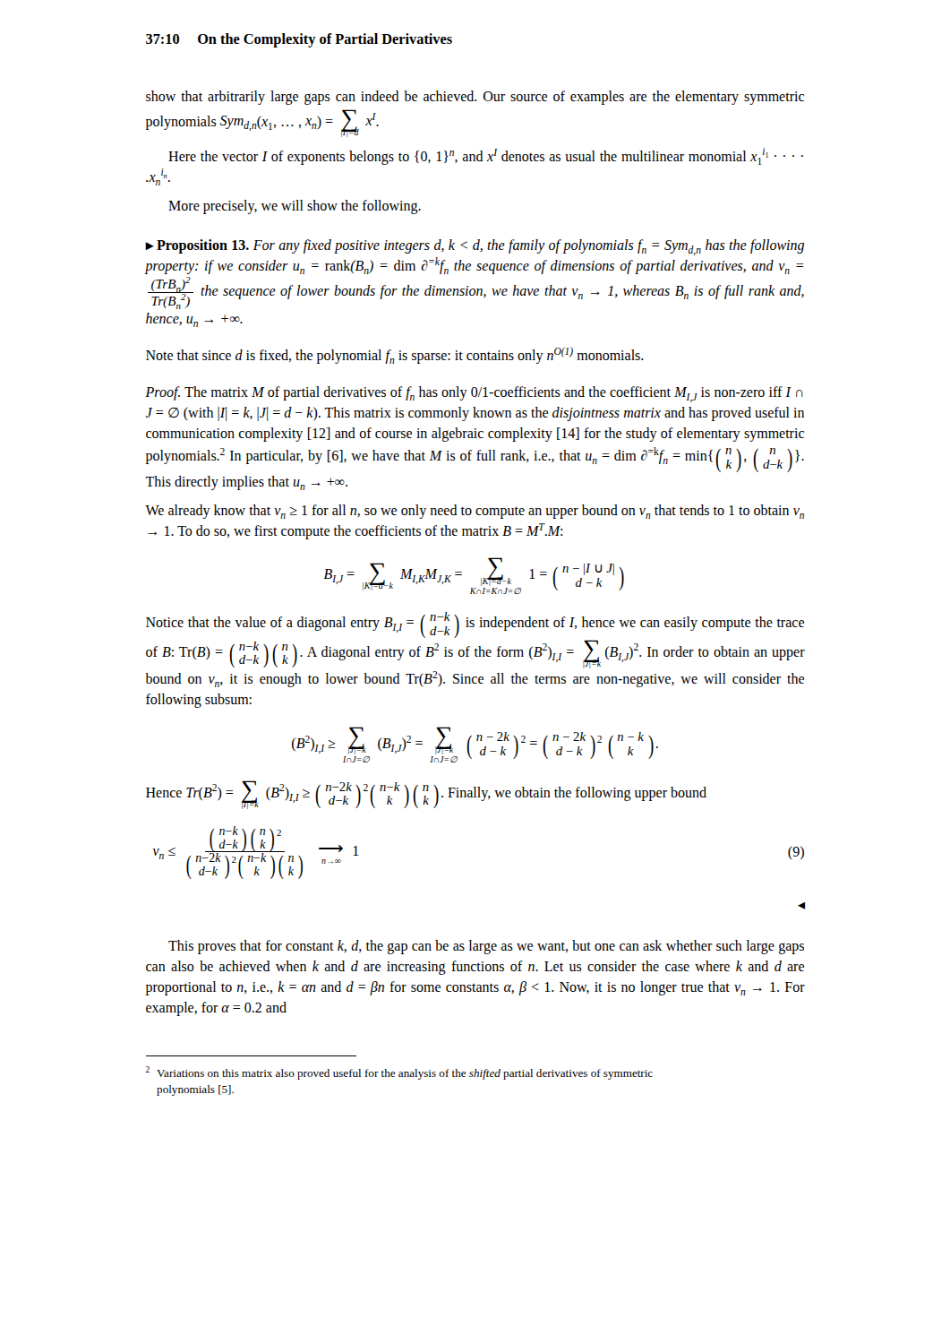37:10 On the Complexity of Partial Derivatives
show that arbitrarily large gaps can indeed be achieved. Our source of examples are the elementary symmetric polynomials Symd,n(x1, … , xn) = ∑|I|=d xI.
Here the vector I of exponents belongs to {0, 1}n, and xI denotes as usual the multilinear monomial x1i1 · · · · .xnin.
More precisely, we will show the following.
▸ Proposition 13. For any fixed positive integers d, k < d, the family of polynomials fn = Symd,n has the following property: if we consider un = rank(Bn) = dim ∂=kfn the sequence of dimensions of partial derivatives, and vn = (TrBn)2 Tr(Bn2) the sequence of lower bounds for the dimension, we have that vn → 1, whereas Bn is of full rank and, hence, un → +∞.
Note that since d is fixed, the polynomial fn is sparse: it contains only nO(1) monomials.
Proof. The matrix M of partial derivatives of fn has only 0/1-coefficients and the coefficient MI,J is non-zero iff I ∩ J = ∅ (with |I| = k, |J| = d − k). This matrix is commonly known as the disjointness matrix and has proved useful in communication complexity [12] and of course in algebraic complexity [14] for the study of elementary symmetric polynomials.2 In particular, by [6], we have that M is of full rank, i.e., that un = dim ∂=kfn = min{(nk), (nd−k)}. This directly implies that un → +∞.
We already know that vn ≥ 1 for all n, so we only need to compute an upper bound on vn that tends to 1 to obtain vn → 1. To do so, we first compute the coefficients of the matrix B = MT.M:
BI,J = ∑|K|=d−k MI,KMJ,K = ∑|K|=d−k K∩I=K∩J=∅ 1 = (n − |I ∪ J|d − k)
Notice that the value of a diagonal entry BI,I = (n−k d−k) is independent of I, hence we can easily compute the trace of B: Tr(B) = (n−k d−k)(nk). A diagonal entry of B2 is of the form (B2)I,I = ∑|J|=k(BI,J)2. In order to obtain an upper bound on vn, it is enough to lower bound Tr(B2). Since all the terms are non-negative, we will consider the following subsum:
(B2)I,I ≥ ∑|J|=k I∩J=∅ (BI,J)2 = ∑|J|=k I∩J=∅ (n − 2k d − k)2 = (n − 2k d − k)2 (n − k k).
Hence Tr(B2) = ∑|I|=k (B2)I,I ≥ (n−2k d−k)2(n−k k)(nk). Finally, we obtain the following upper bound
vn ≤ (n−k d−k)(nk)2 (n−2k d−k)2(n−k k)(nk) ⟶n→∞ 1
(9)
◂
This proves that for constant k, d, the gap can be as large as we want, but one can ask whether such large gaps can also be achieved when k and d are increasing functions of n. Let us consider the case where k and d are proportional to n, i.e., k = αn and d = βn for some constants α, β < 1. Now, it is no longer true that vn → 1. For example, for α = 0.2 and
2 Variations on this matrix also proved useful for the analysis of the shifted partial derivatives of symmetric polynomials [5].